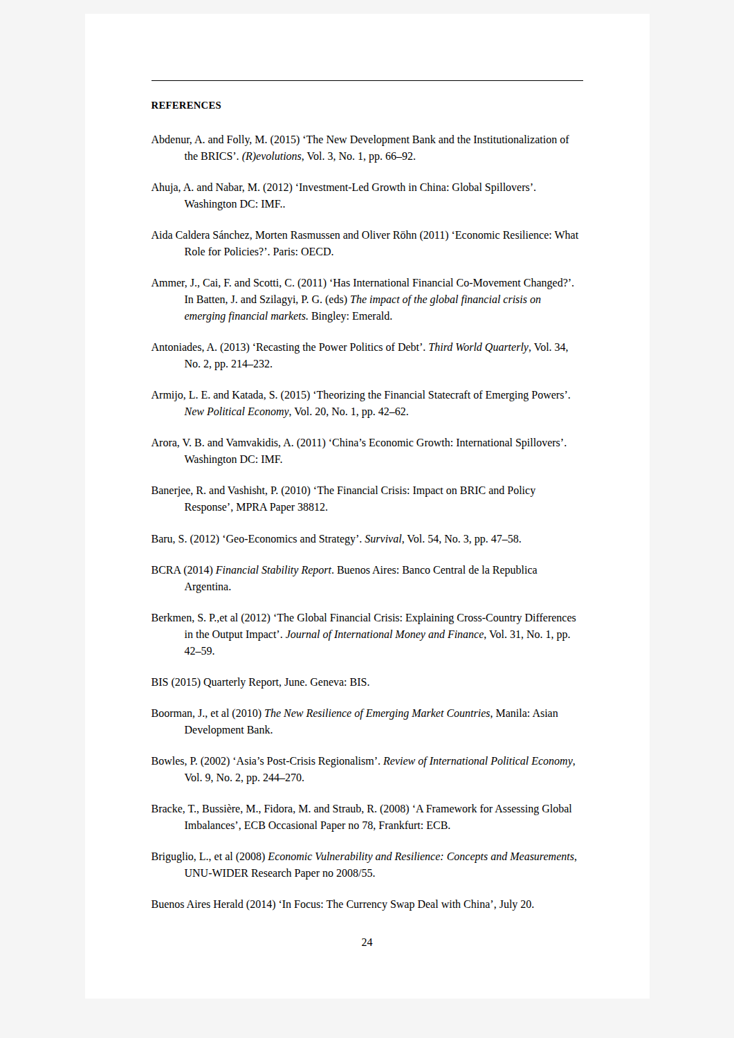References
Abdenur, A. and Folly, M. (2015) ‘The New Development Bank and the Institutionalization of the BRICS’. (R)evolutions, Vol. 3, No. 1, pp. 66–92.
Ahuja, A. and Nabar, M. (2012) ‘Investment-Led Growth in China: Global Spillovers’. Washington DC: IMF..
Aida Caldera Sánchez, Morten Rasmussen and Oliver Röhn (2011) ‘Economic Resilience: What Role for Policies?’. Paris: OECD.
Ammer, J., Cai, F. and Scotti, C. (2011) ‘Has International Financial Co-Movement Changed?’. In Batten, J. and Szilagyi, P. G. (eds) The impact of the global financial crisis on emerging financial markets. Bingley: Emerald.
Antoniades, A. (2013) ‘Recasting the Power Politics of Debt’. Third World Quarterly, Vol. 34, No. 2, pp. 214–232.
Armijo, L. E. and Katada, S. (2015) ‘Theorizing the Financial Statecraft of Emerging Powers’. New Political Economy, Vol. 20, No. 1, pp. 42–62.
Arora, V. B. and Vamvakidis, A. (2011) ‘China’s Economic Growth: International Spillovers’. Washington DC: IMF.
Banerjee, R. and Vashisht, P. (2010) ‘The Financial Crisis: Impact on BRIC and Policy Response’, MPRA Paper 38812.
Baru, S. (2012) ‘Geo-Economics and Strategy’. Survival, Vol. 54, No. 3, pp. 47–58.
BCRA (2014) Financial Stability Report. Buenos Aires: Banco Central de la Republica Argentina.
Berkmen, S. P.,et al (2012) ‘The Global Financial Crisis: Explaining Cross-Country Differences in the Output Impact’. Journal of International Money and Finance, Vol. 31, No. 1, pp. 42–59.
BIS (2015) Quarterly Report, June. Geneva: BIS.
Boorman, J., et al (2010) The New Resilience of Emerging Market Countries, Manila: Asian Development Bank.
Bowles, P. (2002) ‘Asia’s Post-Crisis Regionalism’. Review of International Political Economy, Vol. 9, No. 2, pp. 244–270.
Bracke, T., Bussière, M., Fidora, M. and Straub, R. (2008) ‘A Framework for Assessing Global Imbalances’, ECB Occasional Paper no 78, Frankfurt: ECB.
Briguglio, L., et al (2008) Economic Vulnerability and Resilience: Concepts and Measurements, UNU-WIDER Research Paper no 2008/55.
Buenos Aires Herald (2014) ‘In Focus: The Currency Swap Deal with China’, July 20.
24